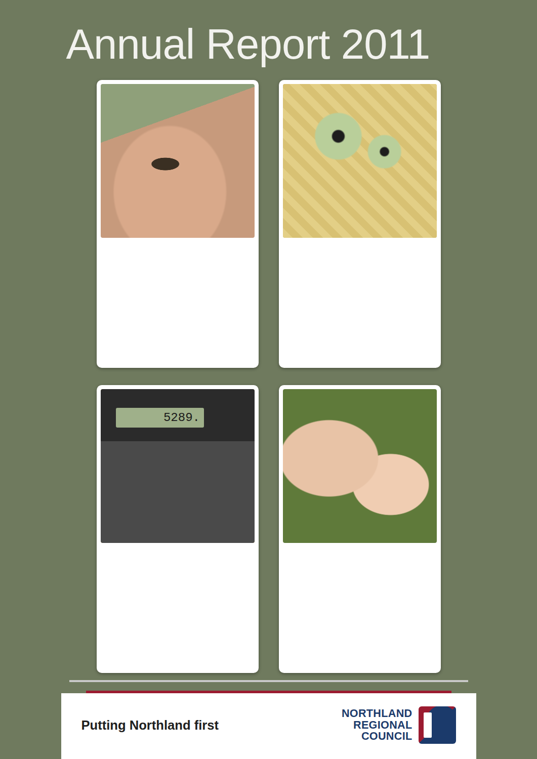Annual Report 2011
Putting Northland first
Northland
Regional
Council